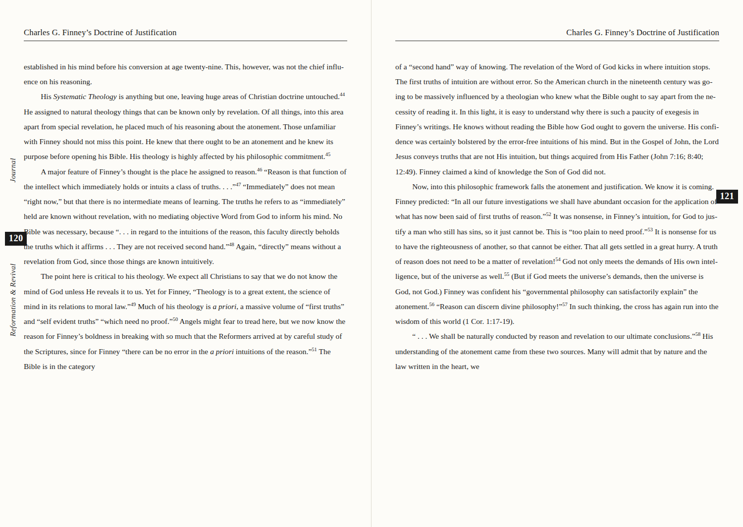Charles G. Finney’s Doctrine of Justification
Journal Reformation & Revival 120
established in his mind before his conversion at age twenty-nine. This, however, was not the chief influence on his reasoning.
His Systematic Theology is anything but one, leaving huge areas of Christian doctrine untouched.44 He assigned to natural theology things that can be known only by revelation. Of all things, into this area apart from special revelation, he placed much of his reasoning about the atonement. Those unfamiliar with Finney should not miss this point. He knew that there ought to be an atonement and he knew its purpose before opening his Bible. His theology is highly affected by his philosophic commitment.45
A major feature of Finney’s thought is the place he assigned to reason.46 “Reason is that function of the intellect which immediately holds or intuits a class of truths. . . .”47 “Immediately” does not mean “right now,” but that there is no intermediate means of learning. The truths he refers to as “immediately” held are known without revelation, with no mediating objective Word from God to inform his mind. No Bible was necessary, because “. . . in regard to the intuitions of the reason, this faculty directly beholds the truths which it affirms . . . They are not received second hand.”48 Again, “directly” means without a revelation from God, since those things are known intuitively.
The point here is critical to his theology. We expect all Christians to say that we do not know the mind of God unless He reveals it to us. Yet for Finney, “Theology is to a great extent, the science of mind in its relations to moral law.”49 Much of his theology is a priori, a massive volume of “first truths” and “self evident truths” “which need no proof.”50 Angels might fear to tread here, but we now know the reason for Finney’s boldness in breaking with so much that the Reformers arrived at by careful study of the Scriptures, since for Finney “there can be no error in the a priori intuitions of the reason.”51 The Bible is in the category
Charles G. Finney’s Doctrine of Justification
121
of a “second hand” way of knowing. The revelation of the Word of God kicks in where intuition stops. The first truths of intuition are without error. So the American church in the nineteenth century was going to be massively influenced by a theologian who knew what the Bible ought to say apart from the necessity of reading it. In this light, it is easy to understand why there is such a paucity of exegesis in Finney’s writings. He knows without reading the Bible how God ought to govern the universe. His confidence was certainly bolstered by the error-free intuitions of his mind. But in the Gospel of John, the Lord Jesus conveys truths that are not His intuition, but things acquired from His Father (John 7:16; 8:40; 12:49). Finney claimed a kind of knowledge the Son of God did not.
Now, into this philosophic framework falls the atonement and justification. We know it is coming. Finney predicted: “In all our future investigations we shall have abundant occasion for the application of what has now been said of first truths of reason.”52 It was nonsense, in Finney’s intuition, for God to justify a man who still has sins, so it just cannot be. This is “too plain to need proof.”53 It is nonsense for us to have the righteousness of another, so that cannot be either. That all gets settled in a great hurry. A truth of reason does not need to be a matter of revelation!54 God not only meets the demands of His own intelligence, but of the universe as well.55 (But if God meets the universe’s demands, then the universe is God, not God.) Finney was confident his “governmental philosophy can satisfactorily explain” the atonement.56 “Reason can discern divine philosophy!”57 In such thinking, the cross has again run into the wisdom of this world (1 Cor. 1:17-19).
“ . . . We shall be naturally conducted by reason and revelation to our ultimate conclusions.”58 His understanding of the atonement came from these two sources. Many will admit that by nature and the law written in the heart, we